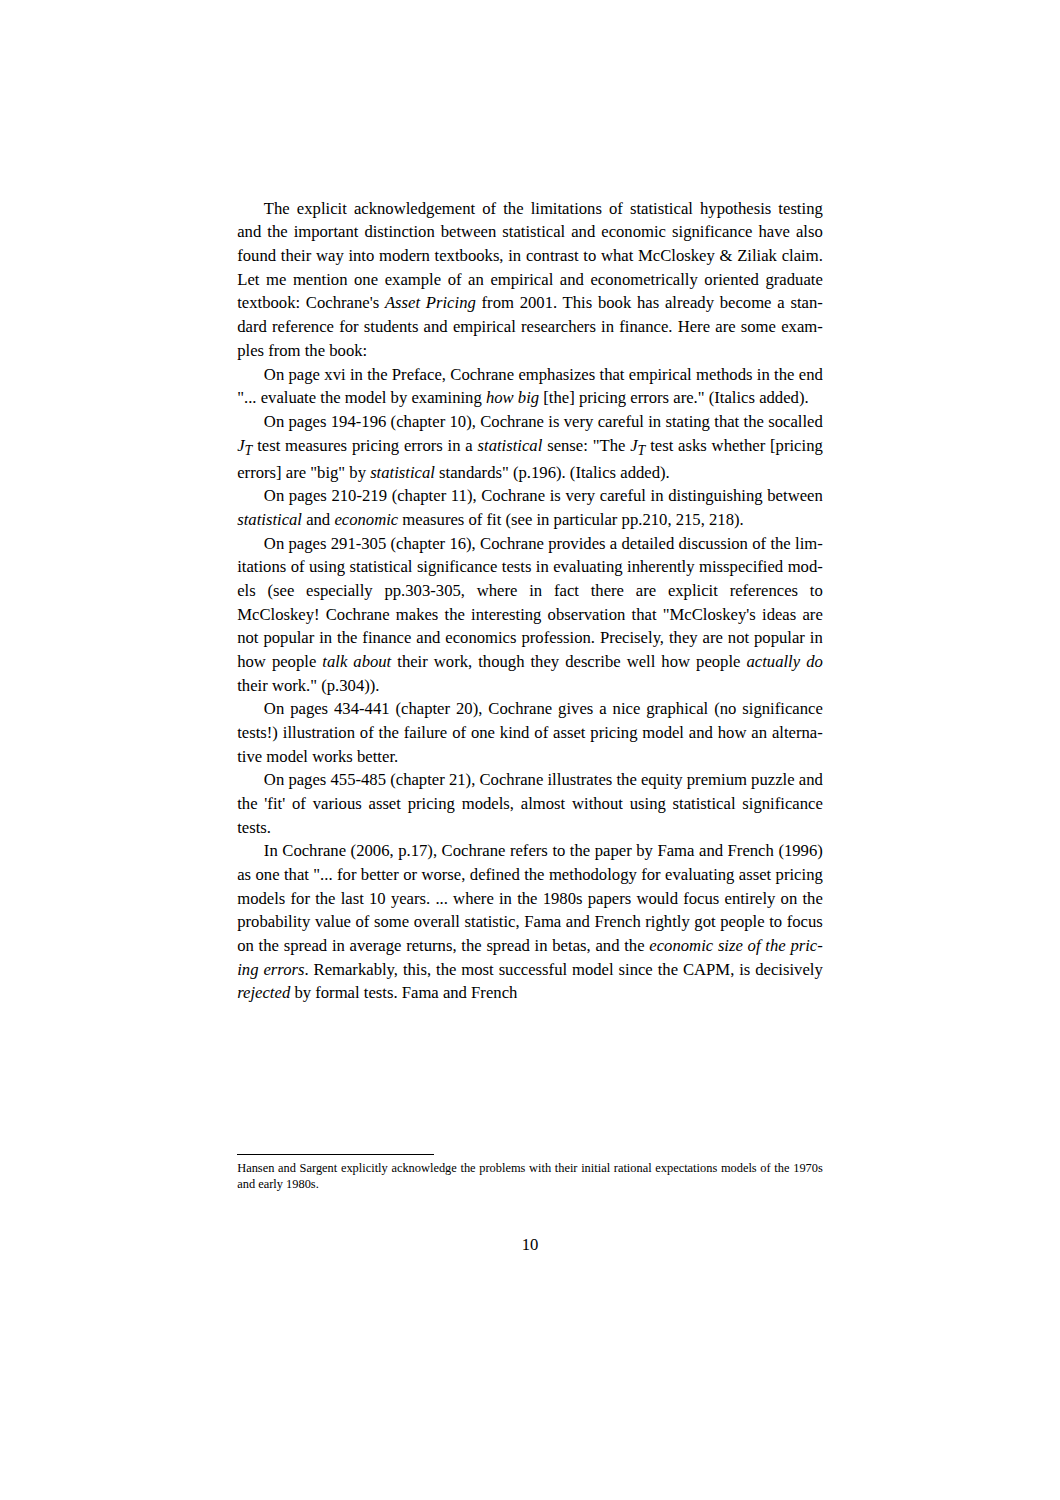The explicit acknowledgement of the limitations of statistical hypothesis testing and the important distinction between statistical and economic significance have also found their way into modern textbooks, in contrast to what McCloskey & Ziliak claim. Let me mention one example of an empirical and econometrically oriented graduate textbook: Cochrane's Asset Pricing from 2001. This book has already become a standard reference for students and empirical researchers in finance. Here are some examples from the book:
On page xvi in the Preface, Cochrane emphasizes that empirical methods in the end "... evaluate the model by examining how big [the] pricing errors are." (Italics added).
On pages 194-196 (chapter 10), Cochrane is very careful in stating that the socalled JT test measures pricing errors in a statistical sense: "The JT test asks whether [pricing errors] are "big" by statistical standards" (p.196). (Italics added).
On pages 210-219 (chapter 11), Cochrane is very careful in distinguishing between statistical and economic measures of fit (see in particular pp.210, 215, 218).
On pages 291-305 (chapter 16), Cochrane provides a detailed discussion of the limitations of using statistical significance tests in evaluating inherently misspecified models (see especially pp.303-305, where in fact there are explicit references to McCloskey! Cochrane makes the interesting observation that "McCloskey's ideas are not popular in the finance and economics profession. Precisely, they are not popular in how people talk about their work, though they describe well how people actually do their work." (p.304)).
On pages 434-441 (chapter 20), Cochrane gives a nice graphical (no significance tests!) illustration of the failure of one kind of asset pricing model and how an alternative model works better.
On pages 455-485 (chapter 21), Cochrane illustrates the equity premium puzzle and the 'fit' of various asset pricing models, almost without using statistical significance tests.
In Cochrane (2006, p.17), Cochrane refers to the paper by Fama and French (1996) as one that "... for better or worse, defined the methodology for evaluating asset pricing models for the last 10 years. ... where in the 1980s papers would focus entirely on the probability value of some overall statistic, Fama and French rightly got people to focus on the spread in average returns, the spread in betas, and the economic size of the pricing errors. Remarkably, this, the most successful model since the CAPM, is decisively rejected by formal tests. Fama and French
Hansen and Sargent explicitly acknowledge the problems with their initial rational expectations models of the 1970s and early 1980s.
10